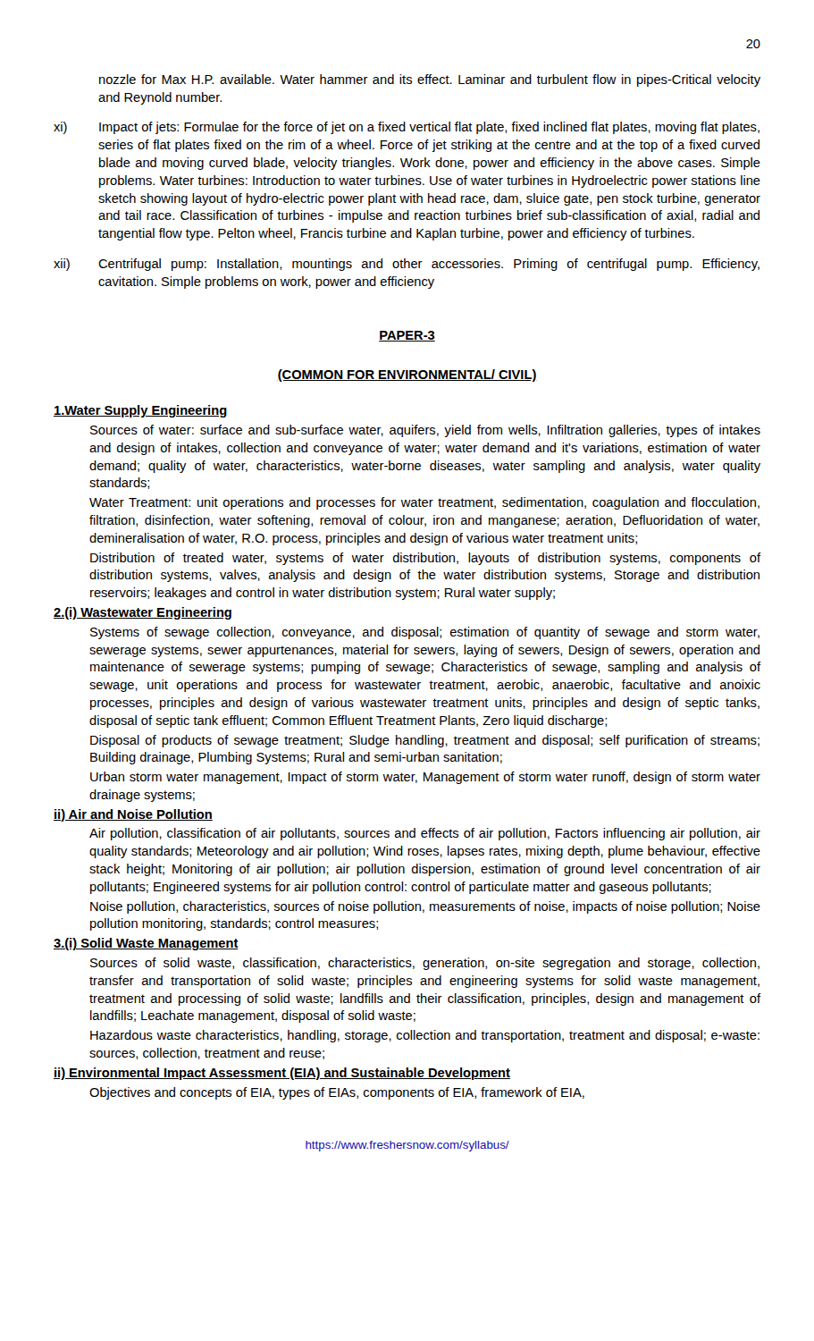20
nozzle for Max H.P. available. Water hammer and its effect. Laminar and turbulent flow in pipes-Critical velocity and Reynold number.
xi)
Impact of jets: Formulae for the force of jet on a fixed vertical flat plate, fixed inclined flat plates, moving flat plates, series of flat plates fixed on the rim of a wheel. Force of jet striking at the centre and at the top of a fixed curved blade and moving curved blade, velocity triangles. Work done, power and efficiency in the above cases. Simple problems. Water turbines: Introduction to water turbines. Use of water turbines in Hydroelectric power stations line sketch showing layout of hydro-electric power plant with head race, dam, sluice gate, pen stock turbine, generator and tail race. Classification of turbines - impulse and reaction turbines brief sub-classification of axial, radial and tangential flow type. Pelton wheel, Francis turbine and Kaplan turbine, power and efficiency of turbines.
xii)
Centrifugal pump: Installation, mountings and other accessories. Priming of centrifugal pump. Efficiency, cavitation. Simple problems on work, power and efficiency
PAPER-3
(COMMON FOR ENVIRONMENTAL/ CIVIL)
1.Water Supply Engineering
Sources of water: surface and sub-surface water, aquifers, yield from wells, Infiltration galleries, types of intakes and design of intakes, collection and conveyance of water; water demand and it's variations, estimation of water demand; quality of water, characteristics, water-borne diseases, water sampling and analysis, water quality standards;
Water Treatment: unit operations and processes for water treatment, sedimentation, coagulation and flocculation, filtration, disinfection, water softening, removal of colour, iron and manganese; aeration, Defluoridation of water, demineralisation of water, R.O. process, principles and design of various water treatment units;
Distribution of treated water, systems of water distribution, layouts of distribution systems, components of distribution systems, valves, analysis and design of the water distribution systems, Storage and distribution reservoirs; leakages and control in water distribution system; Rural water supply;
2.(i) Wastewater Engineering
Systems of sewage collection, conveyance, and disposal; estimation of quantity of sewage and storm water, sewerage systems, sewer appurtenances, material for sewers, laying of sewers, Design of sewers, operation and maintenance of sewerage systems; pumping of sewage; Characteristics of sewage, sampling and analysis of sewage, unit operations and process for wastewater treatment, aerobic, anaerobic, facultative and anoixic processes, principles and design of various wastewater treatment units, principles and design of septic tanks, disposal of septic tank effluent; Common Effluent Treatment Plants, Zero liquid discharge;
Disposal of products of sewage treatment; Sludge handling, treatment and disposal; self purification of streams; Building drainage, Plumbing Systems; Rural and semi-urban sanitation;
Urban storm water management, Impact of storm water, Management of storm water runoff, design of storm water drainage systems;
ii) Air and Noise Pollution
Air pollution, classification of air pollutants, sources and effects of air pollution, Factors influencing air pollution, air quality standards; Meteorology and air pollution; Wind roses, lapses rates, mixing depth, plume behaviour, effective stack height; Monitoring of air pollution; air pollution dispersion, estimation of ground level concentration of air pollutants; Engineered systems for air pollution control: control of particulate matter and gaseous pollutants;
Noise pollution, characteristics, sources of noise pollution, measurements of noise, impacts of noise pollution; Noise pollution monitoring, standards; control measures;
3.(i) Solid Waste Management
Sources of solid waste, classification, characteristics, generation, on-site segregation and storage, collection, transfer and transportation of solid waste; principles and engineering systems for solid waste management, treatment and processing of solid waste; landfills and their classification, principles, design and management of landfills; Leachate management, disposal of solid waste;
Hazardous waste characteristics, handling, storage, collection and transportation, treatment and disposal; e-waste: sources, collection, treatment and reuse;
ii) Environmental Impact Assessment (EIA) and Sustainable Development
Objectives and concepts of EIA, types of EIAs, components of EIA, framework of EIA,
https://www.freshersnow.com/syllabus/